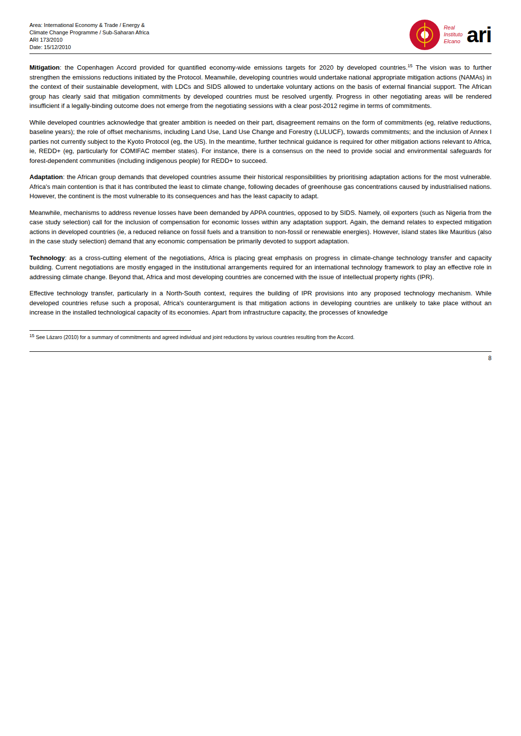Area: International Economy & Trade / Energy &
Climate Change Programme / Sub-Saharan Africa
ARI 173/2010
Date: 15/12/2010
Real
Instituto
Elcano
ari
Mitigation: the Copenhagen Accord provided for quantified economy-wide emissions targets for 2020 by developed countries.15 The vision was to further strengthen the emissions reductions initiated by the Protocol. Meanwhile, developing countries would undertake national appropriate mitigation actions (NAMAs) in the context of their sustainable development, with LDCs and SIDS allowed to undertake voluntary actions on the basis of external financial support. The African group has clearly said that mitigation commitments by developed countries must be resolved urgently. Progress in other negotiating areas will be rendered insufficient if a legally-binding outcome does not emerge from the negotiating sessions with a clear post-2012 regime in terms of commitments.
While developed countries acknowledge that greater ambition is needed on their part, disagreement remains on the form of commitments (eg, relative reductions, baseline years); the role of offset mechanisms, including Land Use, Land Use Change and Forestry (LULUCF), towards commitments; and the inclusion of Annex I parties not currently subject to the Kyoto Protocol (eg, the US). In the meantime, further technical guidance is required for other mitigation actions relevant to Africa, ie, REDD+ (eg, particularly for COMIFAC member states). For instance, there is a consensus on the need to provide social and environmental safeguards for forest-dependent communities (including indigenous people) for REDD+ to succeed.
Adaptation: the African group demands that developed countries assume their historical responsibilities by prioritising adaptation actions for the most vulnerable. Africa's main contention is that it has contributed the least to climate change, following decades of greenhouse gas concentrations caused by industrialised nations. However, the continent is the most vulnerable to its consequences and has the least capacity to adapt.
Meanwhile, mechanisms to address revenue losses have been demanded by APPA countries, opposed to by SIDS. Namely, oil exporters (such as Nigeria from the case study selection) call for the inclusion of compensation for economic losses within any adaptation support. Again, the demand relates to expected mitigation actions in developed countries (ie, a reduced reliance on fossil fuels and a transition to non-fossil or renewable energies). However, island states like Mauritius (also in the case study selection) demand that any economic compensation be primarily devoted to support adaptation.
Technology: as a cross-cutting element of the negotiations, Africa is placing great emphasis on progress in climate-change technology transfer and capacity building. Current negotiations are mostly engaged in the institutional arrangements required for an international technology framework to play an effective role in addressing climate change. Beyond that, Africa and most developing countries are concerned with the issue of intellectual property rights (IPR).
Effective technology transfer, particularly in a North-South context, requires the building of IPR provisions into any proposed technology mechanism. While developed countries refuse such a proposal, Africa's counterargument is that mitigation actions in developing countries are unlikely to take place without an increase in the installed technological capacity of its economies. Apart from infrastructure capacity, the processes of knowledge
15 See Lázaro (2010) for a summary of commitments and agreed individual and joint reductions by various countries resulting from the Accord.
8